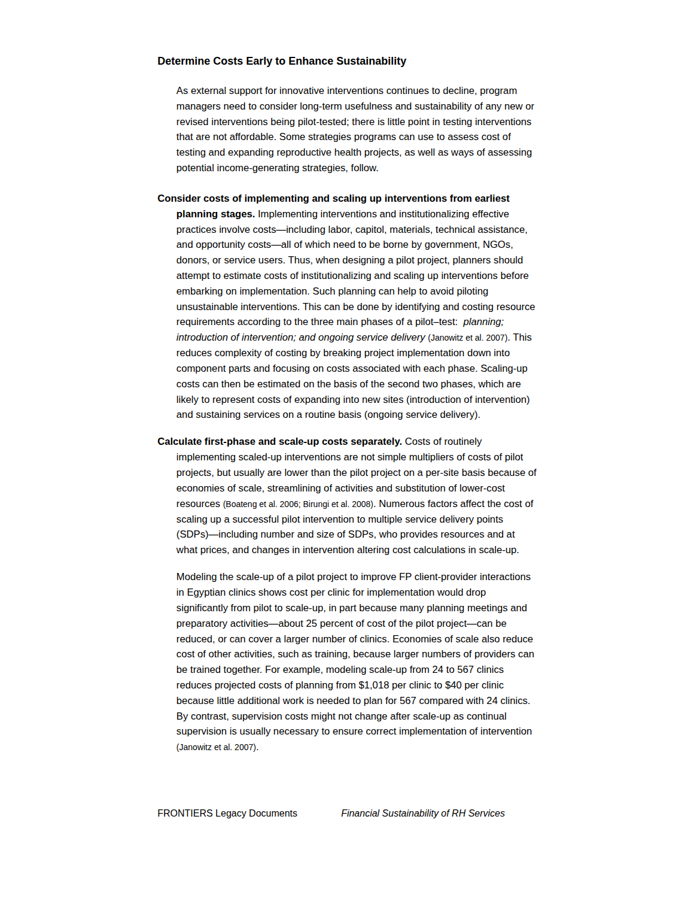Determine Costs Early to Enhance Sustainability
As external support for innovative interventions continues to decline, program managers need to consider long-term usefulness and sustainability of any new or revised interventions being pilot-tested; there is little point in testing interventions that are not affordable. Some strategies programs can use to assess cost of testing and expanding reproductive health projects, as well as ways of assessing potential income-generating strategies, follow.
Consider costs of implementing and scaling up interventions from earliest planning stages. Implementing interventions and institutionalizing effective practices involve costs—including labor, capitol, materials, technical assistance, and opportunity costs—all of which need to be borne by government, NGOs, donors, or service users. Thus, when designing a pilot project, planners should attempt to estimate costs of institutionalizing and scaling up interventions before embarking on implementation. Such planning can help to avoid piloting unsustainable interventions. This can be done by identifying and costing resource requirements according to the three main phases of a pilot–test: planning; introduction of intervention; and ongoing service delivery (Janowitz et al. 2007). This reduces complexity of costing by breaking project implementation down into component parts and focusing on costs associated with each phase. Scaling-up costs can then be estimated on the basis of the second two phases, which are likely to represent costs of expanding into new sites (introduction of intervention) and sustaining services on a routine basis (ongoing service delivery).
Calculate first-phase and scale-up costs separately. Costs of routinely implementing scaled-up interventions are not simple multipliers of costs of pilot projects, but usually are lower than the pilot project on a per-site basis because of economies of scale, streamlining of activities and substitution of lower-cost resources (Boateng et al. 2006; Birungi et al. 2008). Numerous factors affect the cost of scaling up a successful pilot intervention to multiple service delivery points (SDPs)—including number and size of SDPs, who provides resources and at what prices, and changes in intervention altering cost calculations in scale-up.
Modeling the scale-up of a pilot project to improve FP client-provider interactions in Egyptian clinics shows cost per clinic for implementation would drop significantly from pilot to scale-up, in part because many planning meetings and preparatory activities—about 25 percent of cost of the pilot project—can be reduced, or can cover a larger number of clinics. Economies of scale also reduce cost of other activities, such as training, because larger numbers of providers can be trained together. For example, modeling scale-up from 24 to 567 clinics reduces projected costs of planning from $1,018 per clinic to $40 per clinic because little additional work is needed to plan for 567 compared with 24 clinics. By contrast, supervision costs might not change after scale-up as continual supervision is usually necessary to ensure correct implementation of intervention (Janowitz et al. 2007).
FRONTIERS Legacy Documents Financial Sustainability of RH Services